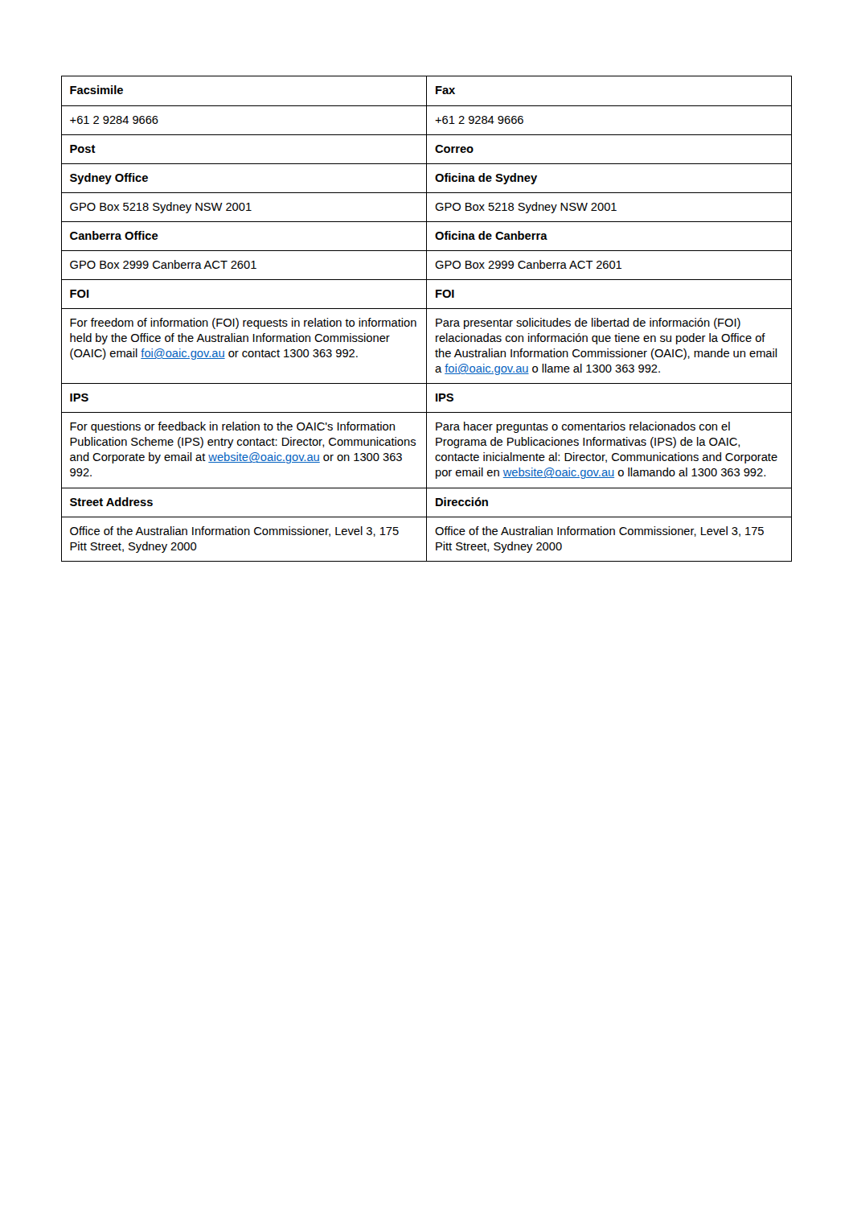| Facsimile | Fax |
| +61 2 9284 9666 | +61 2 9284 9666 |
| Post | Correo |
| Sydney Office | Oficina de Sydney |
| GPO Box 5218 Sydney NSW 2001 | GPO Box 5218 Sydney NSW 2001 |
| Canberra Office | Oficina de Canberra |
| GPO Box 2999 Canberra ACT 2601 | GPO Box 2999 Canberra ACT 2601 |
| FOI | FOI |
| For freedom of information (FOI) requests in relation to information held by the Office of the Australian Information Commissioner (OAIC) email foi@oaic.gov.au or contact 1300 363 992. | Para presentar solicitudes de libertad de información (FOI) relacionadas con información que tiene en su poder la Office of the Australian Information Commissioner (OAIC), mande un email a foi@oaic.gov.au o llame al 1300 363 992. |
| IPS | IPS |
| For questions or feedback in relation to the OAIC's Information Publication Scheme (IPS) entry contact: Director, Communications and Corporate by email at website@oaic.gov.au or on 1300 363 992. | Para hacer preguntas o comentarios relacionados con el Programa de Publicaciones Informativas (IPS) de la OAIC, contacte inicialmente al: Director, Communications and Corporate por email en website@oaic.gov.au o llamando al 1300 363 992. |
| Street Address | Dirección |
| Office of the Australian Information Commissioner, Level 3, 175 Pitt Street, Sydney 2000 | Office of the Australian Information Commissioner, Level 3, 175 Pitt Street, Sydney 2000 |